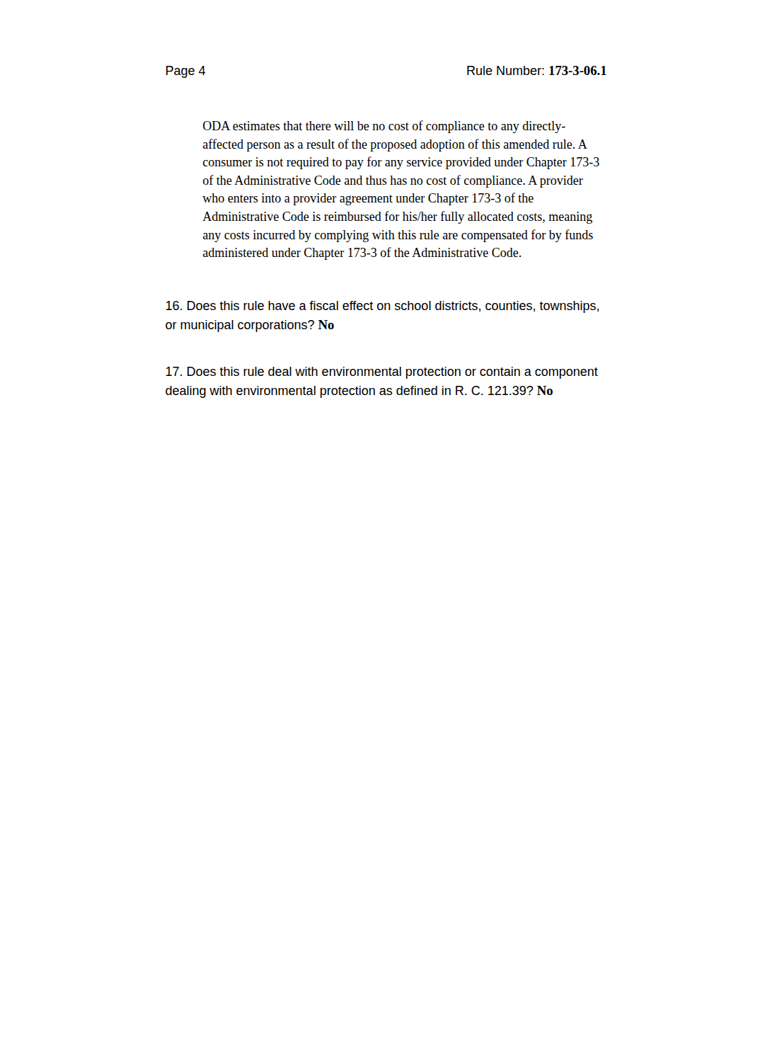Page 4
Rule Number: 173-3-06.1
ODA estimates that there will be no cost of compliance to any directly-affected person as a result of the proposed adoption of this amended rule. A consumer is not required to pay for any service provided under Chapter 173-3 of the Administrative Code and thus has no cost of compliance. A provider who enters into a provider agreement under Chapter 173-3 of the Administrative Code is reimbursed for his/her fully allocated costs, meaning any costs incurred by complying with this rule are compensated for by funds administered under Chapter 173-3 of the Administrative Code.
16. Does this rule have a fiscal effect on school districts, counties, townships, or municipal corporations? No
17. Does this rule deal with environmental protection or contain a component dealing with environmental protection as defined in R. C. 121.39? No